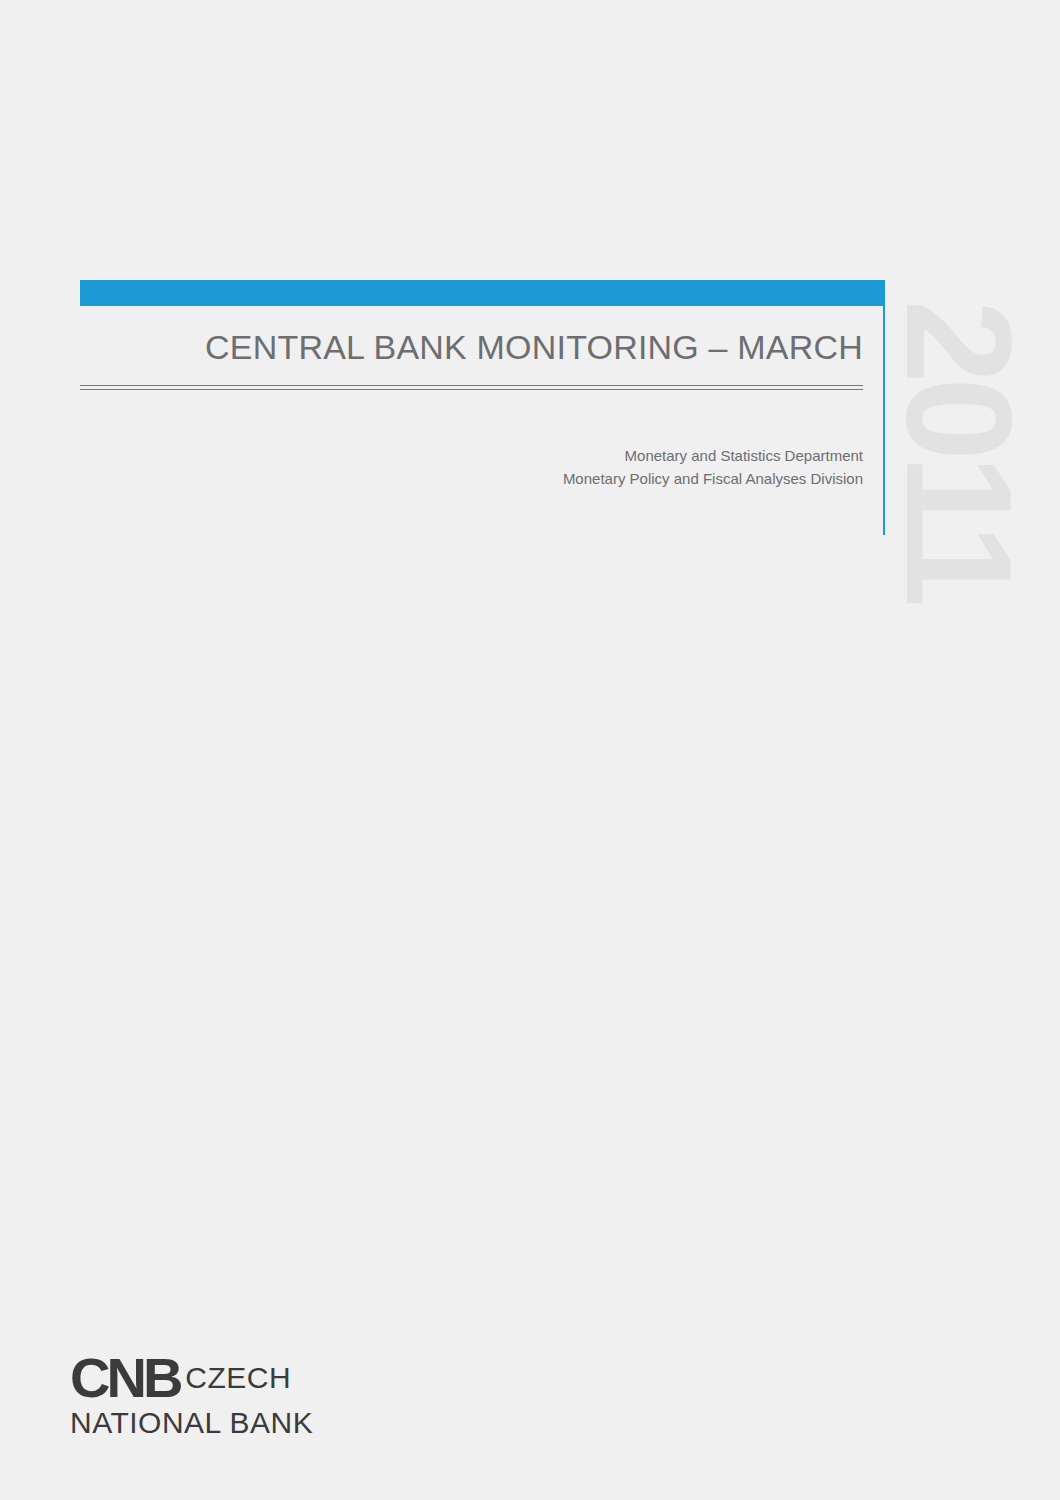2011
CENTRAL BANK MONITORING – MARCH
Monetary and Statistics Department
Monetary Policy and Fiscal Analyses Division
CNB CZECH
NATIONAL BANK